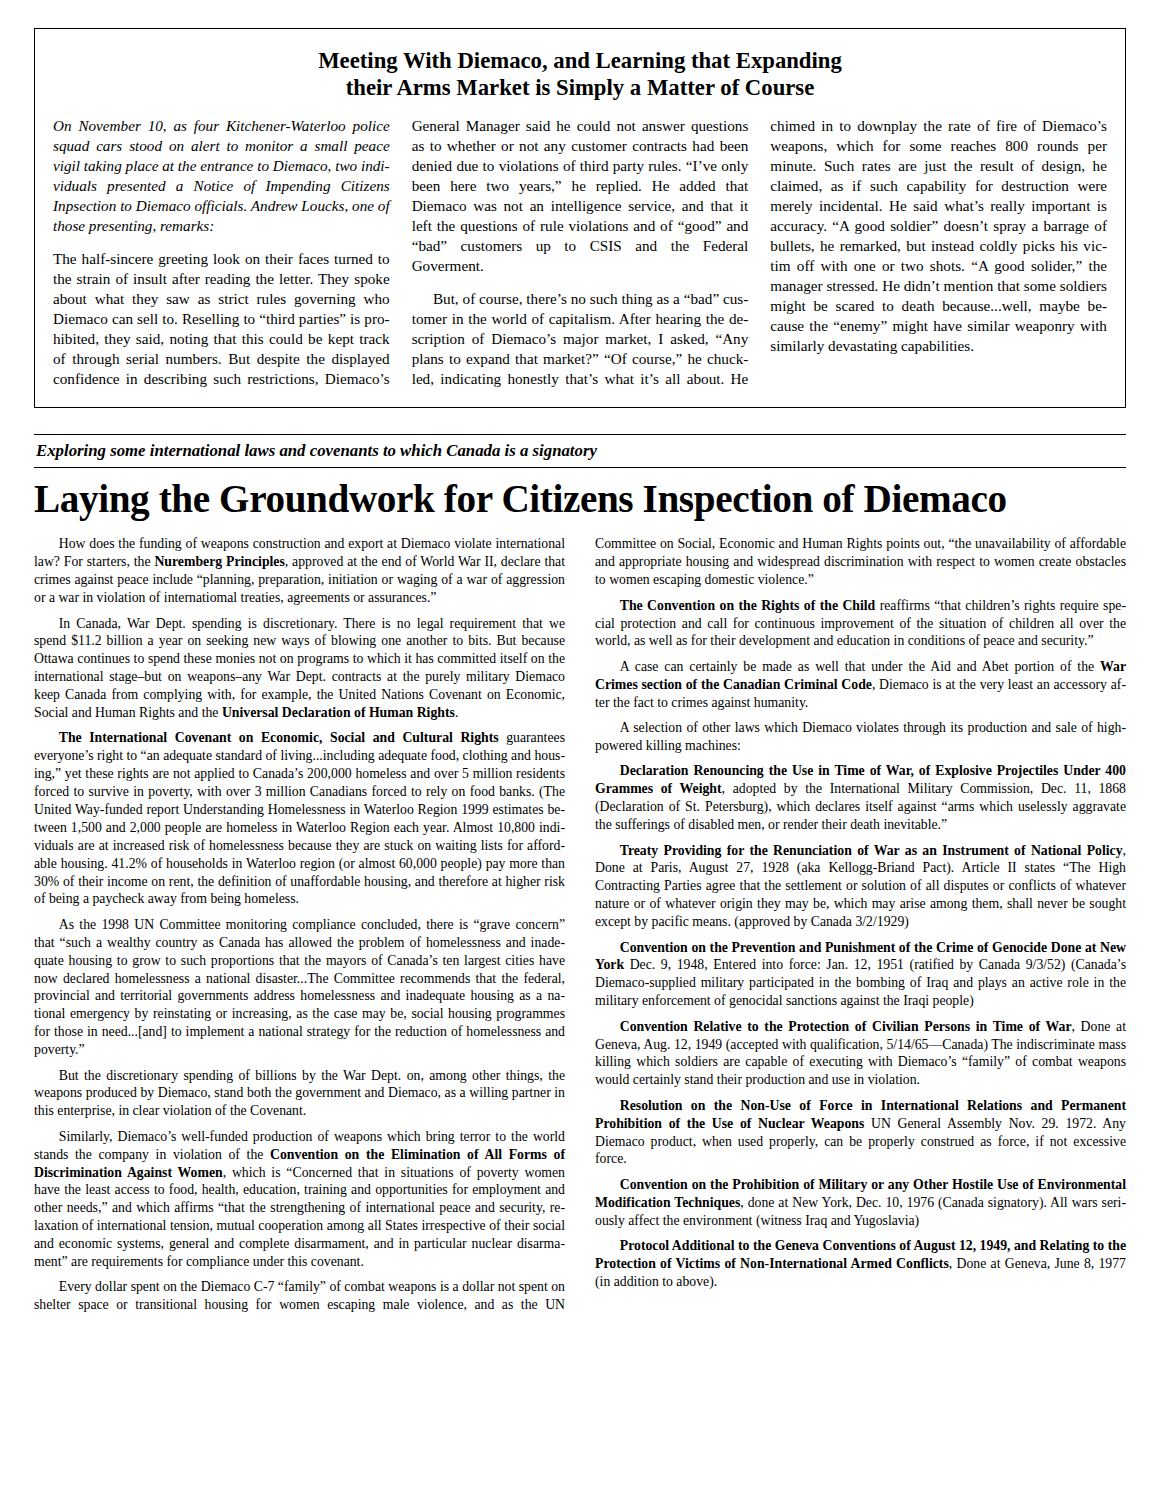Meeting With Diemaco, and Learning that Expanding
their Arms Market is Simply a Matter of Course
On November 10, as four Kitchener-Waterloo police squad cars stood on alert to monitor a small peace vigil taking place at the entrance to Diemaco, two individuals presented a Notice of Impending Citizens Inpsection to Diemaco officials. Andrew Loucks, one of those presenting, remarks:
The half-sincere greeting look on their faces turned to the strain of insult after reading the letter. They spoke about what they saw as strict rules governing who Diemaco can sell to. Reselling to “third parties” is prohibited, they said, noting that this could be kept track of through serial numbers. But despite the displayed confidence in describing such restrictions, Diemaco’s General Manager said he could not answer questions as to whether or not any customer contracts had been denied due to violations of third party rules. “I’ve only been here two years,” he replied. He added that Diemaco was not an intelligence service, and that it left the questions of rule violations and of “good” and “bad” customers up to CSIS and the Federal Goverment.
But, of course, there’s no such thing as a “bad” customer in the world of capitalism. After hearing the description of Diemaco’s major market, I asked, “Any plans to expand that market?” “Of course,” he chuckled, indicating honestly that’s what it’s all about. He chimed in to downplay the rate of fire of Diemaco’s weapons, which for some reaches 800 rounds per minute. Such rates are just the result of design, he claimed, as if such capability for destruction were merely incidental. He said what’s really important is accuracy. “A good soldier” doesn’t spray a barrage of bullets, he remarked, but instead coldly picks his victim off with one or two shots. “A good solider,” the manager stressed. He didn’t mention that some soldiers might be scared to death because...well, maybe because the “enemy” might have similar weaponry with similarly devastating capabilities.
Exploring some international laws and covenants to which Canada is a signatory
Laying the Groundwork for Citizens Inspection of Diemaco
How does the funding of weapons construction and export at Diemaco violate international law? For starters, the Nuremberg Principles, approved at the end of World War II, declare that crimes against peace include “planning, preparation, initiation or waging of a war of aggression or a war in violation of internatiomal treaties, agreements or assurances.”
In Canada, War Dept. spending is discretionary. There is no legal requirement that we spend $11.2 billion a year on seeking new ways of blowing one another to bits. But because Ottawa continues to spend these monies not on programs to which it has committed itself on the international stage–but on weapons–any War Dept. contracts at the purely military Diemaco keep Canada from complying with, for example, the United Nations Covenant on Economic, Social and Human Rights and the Universal Declaration of Human Rights.
The International Covenant on Economic, Social and Cultural Rights guarantees everyone’s right to “an adequate standard of living...including adequate food, clothing and housing,” yet these rights are not applied to Canada’s 200,000 homeless and over 5 million residents forced to survive in poverty, with over 3 million Canadians forced to rely on food banks. (The United Way-funded report Understanding Homelessness in Waterloo Region 1999 estimates between 1,500 and 2,000 people are homeless in Waterloo Region each year. Almost 10,800 individuals are at increased risk of homelessness because they are stuck on waiting lists for affordable housing. 41.2% of households in Waterloo region (or almost 60,000 people) pay more than 30% of their income on rent, the definition of unaffordable housing, and therefore at higher risk of being a paycheck away from being homeless.
As the 1998 UN Committee monitoring compliance concluded, there is “grave concern” that “such a wealthy country as Canada has allowed the problem of homelessness and inadequate housing to grow to such proportions that the mayors of Canada’s ten largest cities have now declared homelessness a national disaster...The Committee recommends that the federal, provincial and territorial governments address homelessness and inadequate housing as a national emergency by reinstating or increasing, as the case may be, social housing programmes for those in need...[and] to implement a national strategy for the reduction of homelessness and poverty.”
But the discretionary spending of billions by the War Dept. on, among other things, the weapons produced by Diemaco, stand both the government and Diemaco, as a willing partner in this enterprise, in clear violation of the Covenant.
Similarly, Diemaco’s well-funded production of weapons which bring terror to the world stands the company in violation of the Convention on the Elimination of All Forms of Discrimination Against Women, which is “Concerned that in situations of poverty women have the least access to food, health, education, training and opportunities for employment and other needs,” and which affirms “that the strengthening of international peace and security, relaxation of international tension, mutual cooperation among all States irrespective of their social and economic systems, general and complete disarmament, and in particular nuclear disarmament” are requirements for compliance under this covenant.
Every dollar spent on the Diemaco C-7 “family” of combat weapons is a dollar not spent on shelter space or transitional housing for women escaping male violence, and as the UN Committee on Social, Economic and Human Rights points out, “the unavailability of affordable and appropriate housing and widespread discrimination with respect to women create obstacles to women escaping domestic violence.”
The Convention on the Rights of the Child reaffirms “that children’s rights require special protection and call for continuous improvement of the situation of children all over the world, as well as for their development and education in conditions of peace and security.”
A case can certainly be made as well that under the Aid and Abet portion of the War Crimes section of the Canadian Criminal Code, Diemaco is at the very least an accessory after the fact to crimes against humanity.
A selection of other laws which Diemaco violates through its production and sale of high-powered killing machines:
Declaration Renouncing the Use in Time of War, of Explosive Projectiles Under 400 Grammes of Weight, adopted by the International Military Commission, Dec. 11, 1868 (Declaration of St. Petersburg), which declares itself against “arms which uselessly aggravate the sufferings of disabled men, or render their death inevitable.”
Treaty Providing for the Renunciation of War as an Instrument of National Policy, Done at Paris, August 27, 1928 (aka Kellogg-Briand Pact). Article II states “The High Contracting Parties agree that the settlement or solution of all disputes or conflicts of whatever nature or of whatever origin they may be, which may arise among them, shall never be sought except by pacific means. (approved by Canada 3/2/1929)
Convention on the Prevention and Punishment of the Crime of Genocide Done at New York Dec. 9, 1948, Entered into force: Jan. 12, 1951 (ratified by Canada 9/3/52) (Canada’s Diemaco-supplied military participated in the bombing of Iraq and plays an active role in the military enforcement of genocidal sanctions against the Iraqi people)
Convention Relative to the Protection of Civilian Persons in Time of War, Done at Geneva, Aug. 12, 1949 (accepted with qualification, 5/14/65—Canada) The indiscriminate mass killing which soldiers are capable of executing with Diemaco’s “family” of combat weapons would certainly stand their production and use in violation.
Resolution on the Non-Use of Force in International Relations and Permanent Prohibition of the Use of Nuclear Weapons UN General Assembly Nov. 29. 1972. Any Diemaco product, when used properly, can be properly construed as force, if not excessive force.
Convention on the Prohibition of Military or any Other Hostile Use of Environmental Modification Techniques, done at New York, Dec. 10, 1976 (Canada signatory). All wars seriously affect the environment (witness Iraq and Yugoslavia)
Protocol Additional to the Geneva Conventions of August 12, 1949, and Relating to the Protection of Victims of Non-International Armed Conflicts, Done at Geneva, June 8, 1977 (in addition to above).